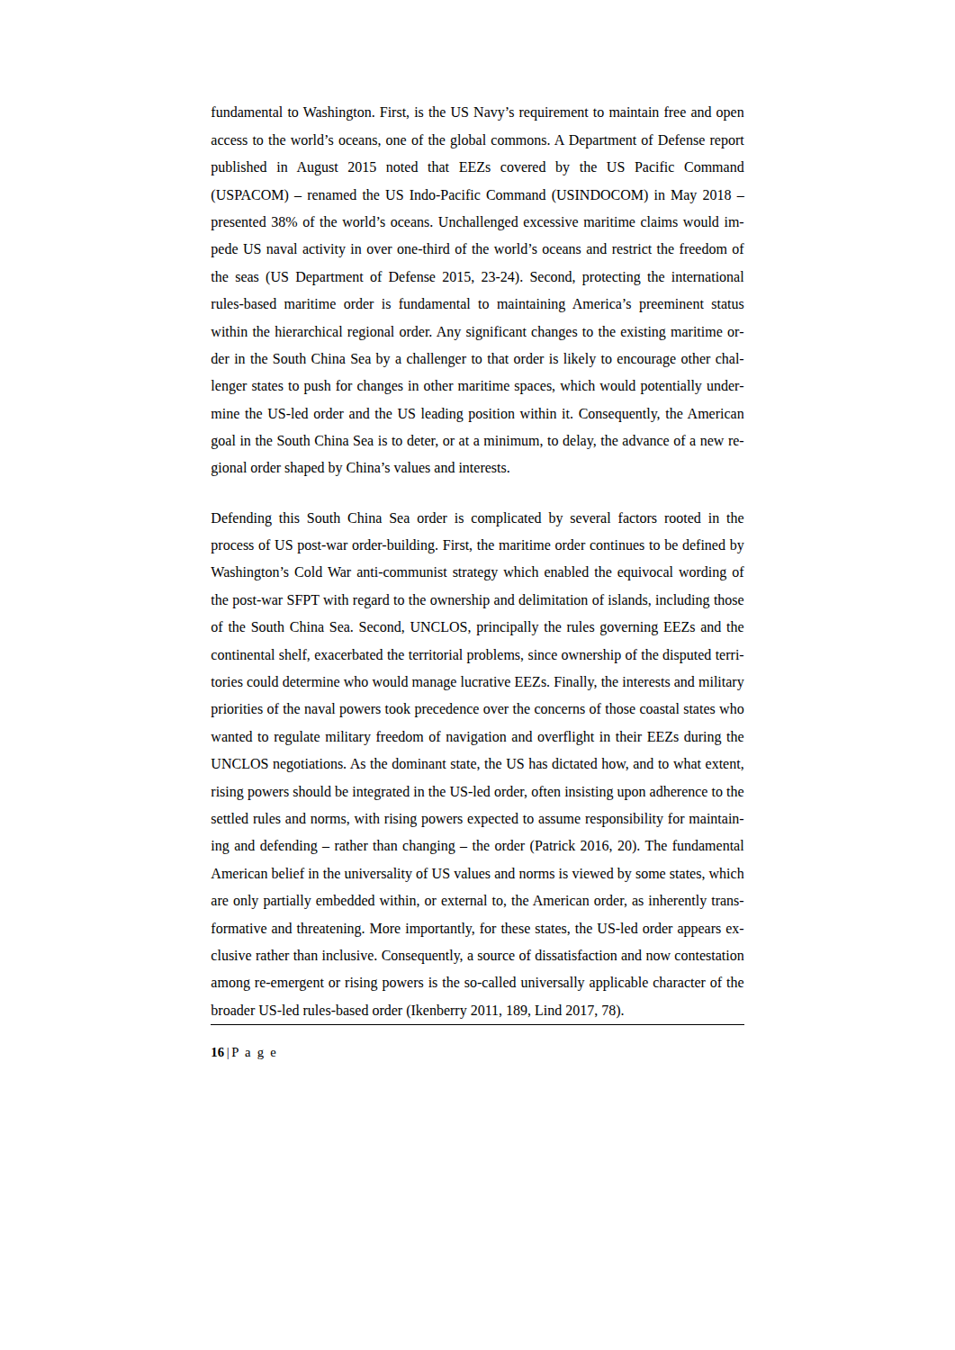fundamental to Washington. First, is the US Navy’s requirement to maintain free and open access to the world’s oceans, one of the global commons. A Department of Defense report published in August 2015 noted that EEZs covered by the US Pacific Command (USPACOM) – renamed the US Indo-Pacific Command (USINDOCOM) in May 2018 – presented 38% of the world’s oceans. Unchallenged excessive maritime claims would impede US naval activity in over one-third of the world’s oceans and restrict the freedom of the seas (US Department of Defense 2015, 23-24). Second, protecting the international rules-based maritime order is fundamental to maintaining America’s preeminent status within the hierarchical regional order. Any significant changes to the existing maritime order in the South China Sea by a challenger to that order is likely to encourage other challenger states to push for changes in other maritime spaces, which would potentially undermine the US-led order and the US leading position within it. Consequently, the American goal in the South China Sea is to deter, or at a minimum, to delay, the advance of a new regional order shaped by China’s values and interests.
Defending this South China Sea order is complicated by several factors rooted in the process of US post-war order-building. First, the maritime order continues to be defined by Washington’s Cold War anti-communist strategy which enabled the equivocal wording of the post-war SFPT with regard to the ownership and delimitation of islands, including those of the South China Sea. Second, UNCLOS, principally the rules governing EEZs and the continental shelf, exacerbated the territorial problems, since ownership of the disputed territories could determine who would manage lucrative EEZs. Finally, the interests and military priorities of the naval powers took precedence over the concerns of those coastal states who wanted to regulate military freedom of navigation and overflight in their EEZs during the UNCLOS negotiations. As the dominant state, the US has dictated how, and to what extent, rising powers should be integrated in the US-led order, often insisting upon adherence to the settled rules and norms, with rising powers expected to assume responsibility for maintaining and defending – rather than changing – the order (Patrick 2016, 20). The fundamental American belief in the universality of US values and norms is viewed by some states, which are only partially embedded within, or external to, the American order, as inherently transformative and threatening. More importantly, for these states, the US-led order appears exclusive rather than inclusive. Consequently, a source of dissatisfaction and now contestation among re-emergent or rising powers is the so-called universally applicable character of the broader US-led rules-based order (Ikenberry 2011, 189, Lind 2017, 78).
16|P a g e